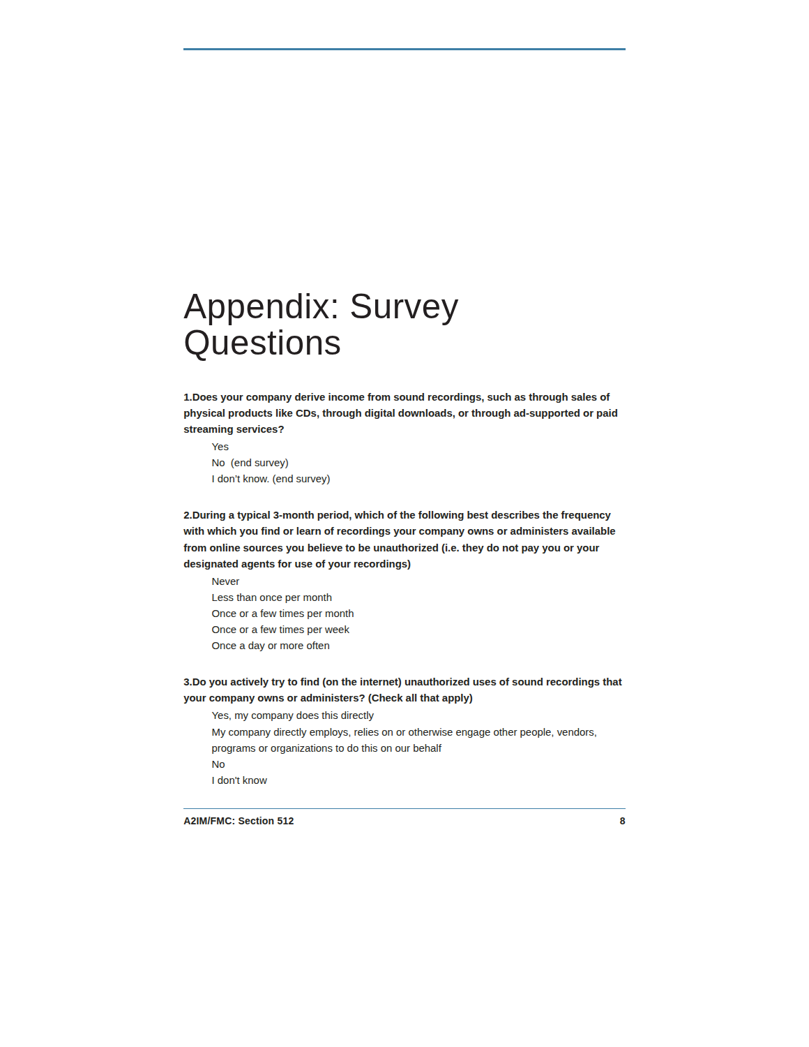Appendix: Survey Questions
1.Does your company derive income from sound recordings, such as through sales of physical products like CDs, through digital downloads, or through ad-supported or paid streaming services?
Yes
No (end survey)
I don’t know. (end survey)
2.During a typical 3-month period, which of the following best describes the frequency with which you find or learn of recordings your company owns or administers available from online sources you believe to be unauthorized (i.e. they do not pay you or your designated agents for use of your recordings)
Never
Less than once per month
Once or a few times per month
Once or a few times per week
Once a day or more often
3.Do you actively try to find (on the internet) unauthorized uses of sound recordings that your company owns or administers? (Check all that apply)
Yes, my company does this directly
My company directly employs, relies on or otherwise engage other people, vendors, programs or organizations to do this on our behalf
No
I don't know
A2IM/FMC: Section 512 8